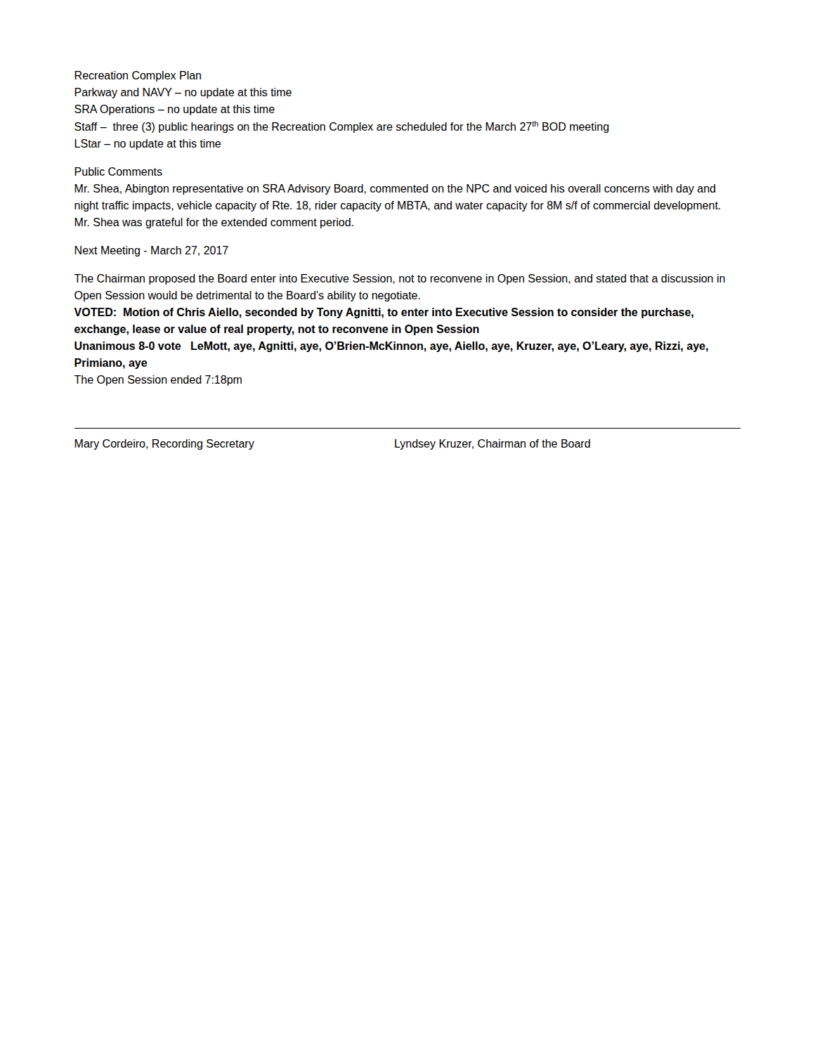Recreation Complex Plan
Parkway and NAVY – no update at this time
SRA Operations – no update at this time
Staff – three (3) public hearings on the Recreation Complex are scheduled for the March 27th BOD meeting
LStar – no update at this time
Public Comments
Mr. Shea, Abington representative on SRA Advisory Board, commented on the NPC and voiced his overall concerns with day and night traffic impacts, vehicle capacity of Rte. 18, rider capacity of MBTA, and water capacity for 8M s/f of commercial development. Mr. Shea was grateful for the extended comment period.
Next Meeting - March 27, 2017
The Chairman proposed the Board enter into Executive Session, not to reconvene in Open Session, and stated that a discussion in Open Session would be detrimental to the Board’s ability to negotiate.
VOTED: Motion of Chris Aiello, seconded by Tony Agnitti, to enter into Executive Session to consider the purchase, exchange, lease or value of real property, not to reconvene in Open Session
Unanimous 8-0 vote LeMott, aye, Agnitti, aye, O’Brien-McKinnon, aye, Aiello, aye, Kruzer, aye, O’Leary, aye, Rizzi, aye, Primiano, aye
The Open Session ended 7:18pm
Mary Cordeiro, Recording Secretary
Lyndsey Kruzer, Chairman of the Board